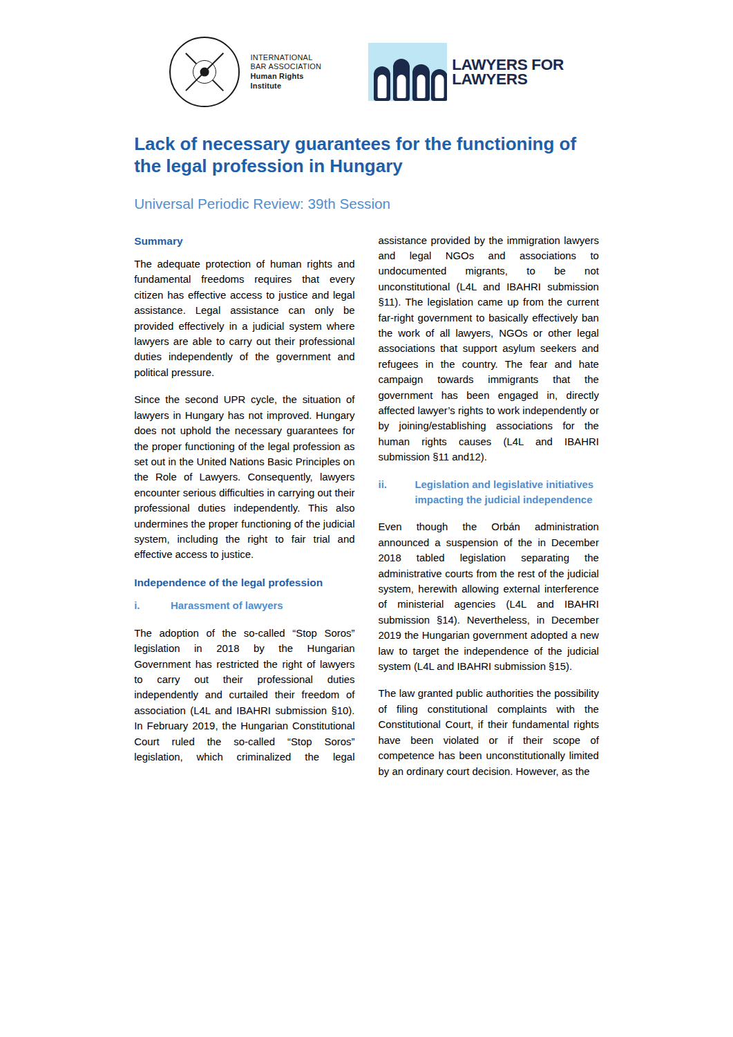INTERNATIONAL
BAR ASSOCIATION
Human Rights
Institute
LAWYERS FOR
LAWYERS
Lack of necessary guarantees for the functioning of the legal profession in Hungary
Universal Periodic Review: 39th Session
Summary
The adequate protection of human rights and fundamental freedoms requires that every citizen has effective access to justice and legal assistance. Legal assistance can only be provided effectively in a judicial system where lawyers are able to carry out their professional duties independently of the government and political pressure.
Since the second UPR cycle, the situation of lawyers in Hungary has not improved. Hungary does not uphold the necessary guarantees for the proper functioning of the legal profession as set out in the United Nations Basic Principles on the Role of Lawyers. Consequently, lawyers encounter serious difficulties in carrying out their professional duties independently. This also undermines the proper functioning of the judicial system, including the right to fair trial and effective access to justice.
Independence of the legal profession
Harassment of lawyers
The adoption of the so-called “Stop Soros” legislation in 2018 by the Hungarian Government has restricted the right of lawyers to carry out their professional duties independently and curtailed their freedom of association (L4L and IBAHRI submission §10). In February 2019, the Hungarian Constitutional Court ruled the so-called “Stop Soros” legislation, which criminalized the legal assistance provided by the immigration lawyers and legal NGOs and associations to undocumented migrants, to be not unconstitutional (L4L and IBAHRI submission §11). The legislation came up from the current far-right government to basically effectively ban the work of all lawyers, NGOs or other legal associations that support asylum seekers and refugees in the country. The fear and hate campaign towards immigrants that the government has been engaged in, directly affected lawyer’s rights to work independently or by joining/establishing associations for the human rights causes (L4L and IBAHRI submission §11 and12).
Legislation and legislative initiatives impacting the judicial independence
Even though the Orbán administration announced a suspension of the in December 2018 tabled legislation separating the administrative courts from the rest of the judicial system, herewith allowing external interference of ministerial agencies (L4L and IBAHRI submission §14). Nevertheless, in December 2019 the Hungarian government adopted a new law to target the independence of the judicial system (L4L and IBAHRI submission §15).
The law granted public authorities the possibility of filing constitutional complaints with the Constitutional Court, if their fundamental rights have been violated or if their scope of competence has been unconstitutionally limited by an ordinary court decision. However, as the